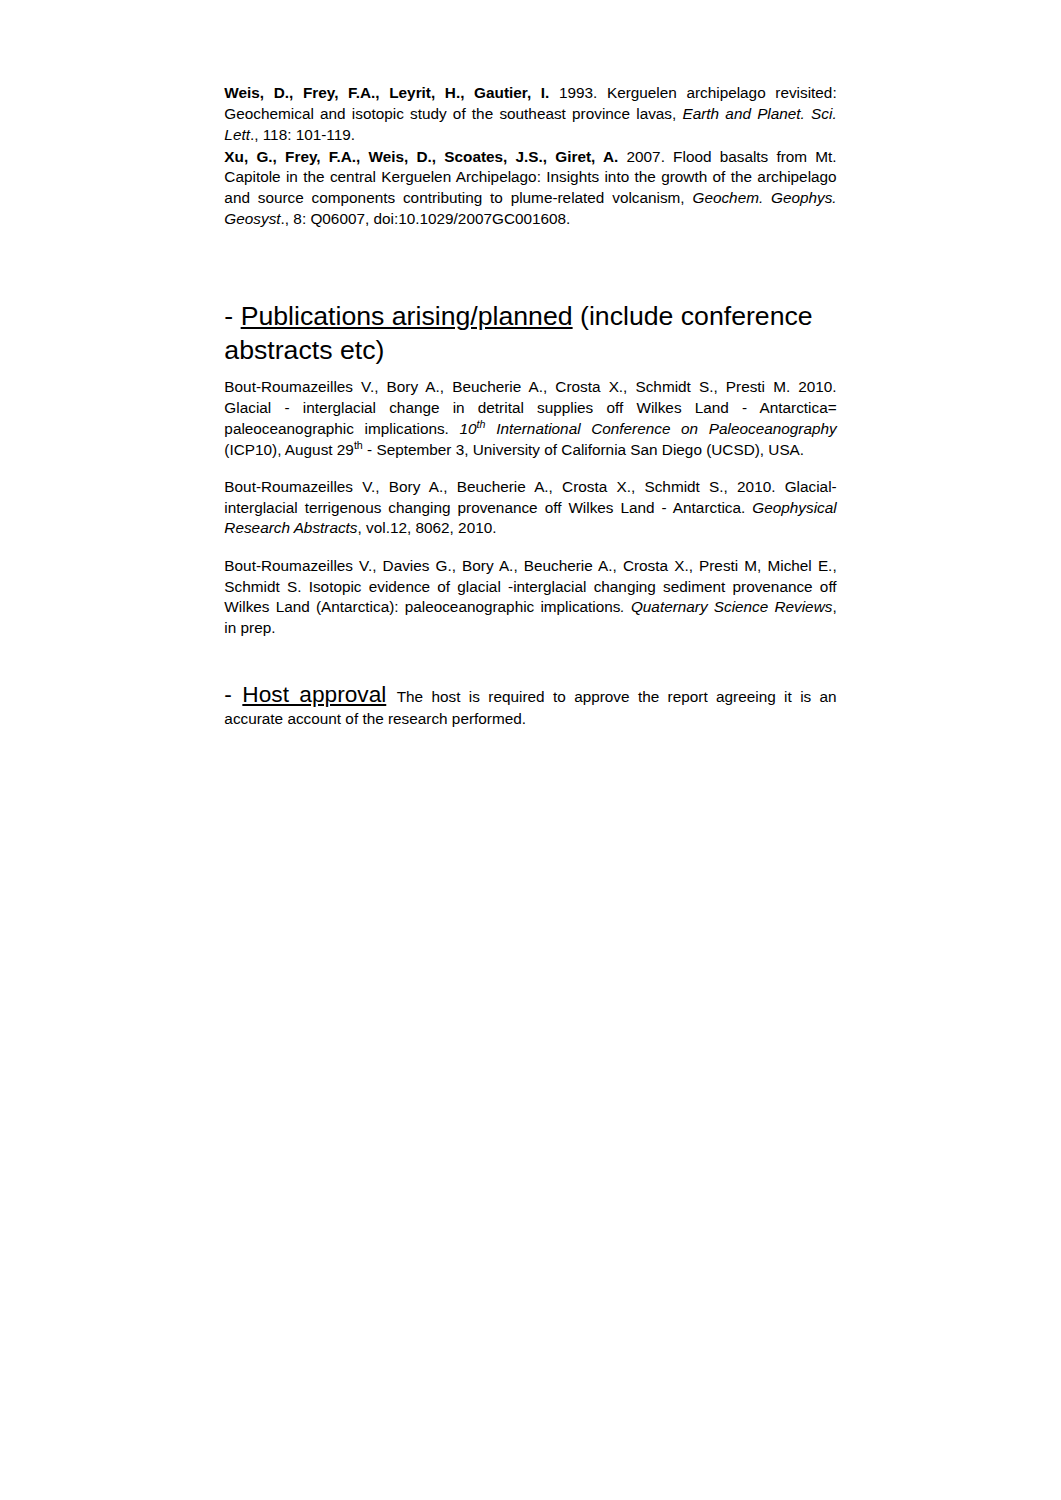Weis, D., Frey, F.A., Leyrit, H., Gautier, I. 1993. Kerguelen archipelago revisited: Geochemical and isotopic study of the southeast province lavas, Earth and Planet. Sci. Lett., 118: 101-119.
Xu, G., Frey, F.A., Weis, D., Scoates, J.S., Giret, A. 2007. Flood basalts from Mt. Capitole in the central Kerguelen Archipelago: Insights into the growth of the archipelago and source components contributing to plume-related volcanism, Geochem. Geophys. Geosyst., 8: Q06007, doi:10.1029/2007GC001608.
- Publications arising/planned (include conference abstracts etc)
Bout-Roumazeilles V., Bory A., Beucherie A., Crosta X., Schmidt S., Presti M. 2010. Glacial - interglacial change in detrital supplies off Wilkes Land - Antarctica= paleoceanographic implications. 10th International Conference on Paleoceanography (ICP10), August 29th - September 3, University of California San Diego (UCSD), USA.
Bout-Roumazeilles V., Bory A., Beucherie A., Crosta X., Schmidt S., 2010. Glacial-interglacial terrigenous changing provenance off Wilkes Land - Antarctica. Geophysical Research Abstracts, vol.12, 8062, 2010.
Bout-Roumazeilles V., Davies G., Bory A., Beucherie A., Crosta X., Presti M, Michel E., Schmidt S. Isotopic evidence of glacial -interglacial changing sediment provenance off Wilkes Land (Antarctica): paleoceanographic implications. Quaternary Science Reviews, in prep.
- Host approval
The host is required to approve the report agreeing it is an accurate account of the research performed.